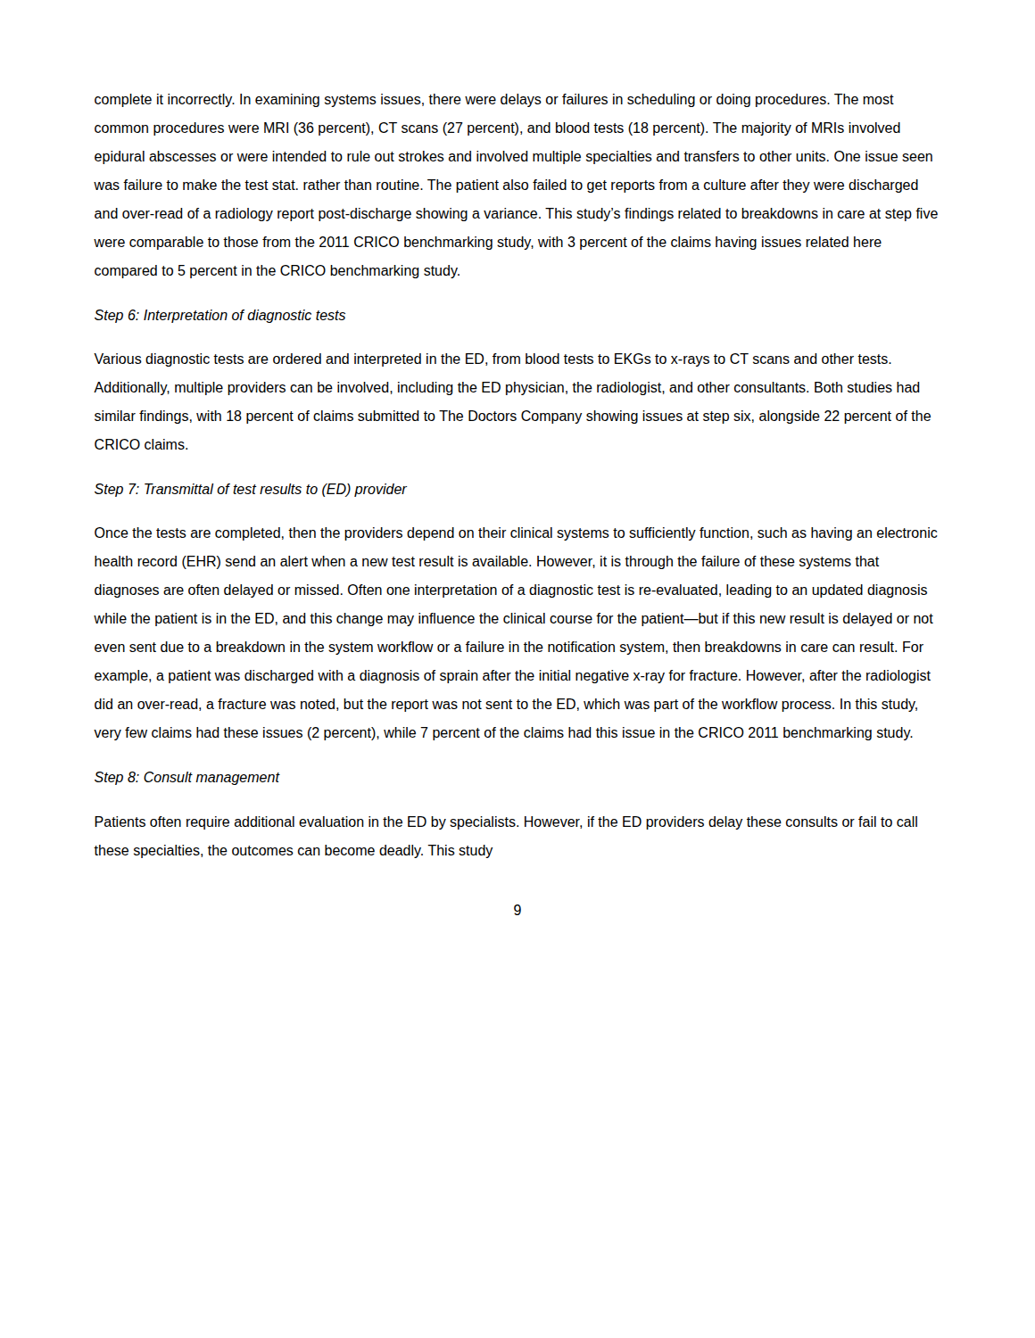complete it incorrectly. In examining systems issues, there were delays or failures in scheduling or doing procedures. The most common procedures were MRI (36 percent), CT scans (27 percent), and blood tests (18 percent). The majority of MRIs involved epidural abscesses or were intended to rule out strokes and involved multiple specialties and transfers to other units. One issue seen was failure to make the test stat. rather than routine. The patient also failed to get reports from a culture after they were discharged and over-read of a radiology report post-discharge showing a variance. This study’s findings related to breakdowns in care at step five were comparable to those from the 2011 CRICO benchmarking study, with 3 percent of the claims having issues related here compared to 5 percent in the CRICO benchmarking study.
Step 6: Interpretation of diagnostic tests
Various diagnostic tests are ordered and interpreted in the ED, from blood tests to EKGs to x-rays to CT scans and other tests. Additionally, multiple providers can be involved, including the ED physician, the radiologist, and other consultants. Both studies had similar findings, with 18 percent of claims submitted to The Doctors Company showing issues at step six, alongside 22 percent of the CRICO claims.
Step 7: Transmittal of test results to (ED) provider
Once the tests are completed, then the providers depend on their clinical systems to sufficiently function, such as having an electronic health record (EHR) send an alert when a new test result is available. However, it is through the failure of these systems that diagnoses are often delayed or missed. Often one interpretation of a diagnostic test is re-evaluated, leading to an updated diagnosis while the patient is in the ED, and this change may influence the clinical course for the patient—but if this new result is delayed or not even sent due to a breakdown in the system workflow or a failure in the notification system, then breakdowns in care can result. For example, a patient was discharged with a diagnosis of sprain after the initial negative x-ray for fracture. However, after the radiologist did an over-read, a fracture was noted, but the report was not sent to the ED, which was part of the workflow process. In this study, very few claims had these issues (2 percent), while 7 percent of the claims had this issue in the CRICO 2011 benchmarking study.
Step 8: Consult management
Patients often require additional evaluation in the ED by specialists. However, if the ED providers delay these consults or fail to call these specialties, the outcomes can become deadly. This study
9